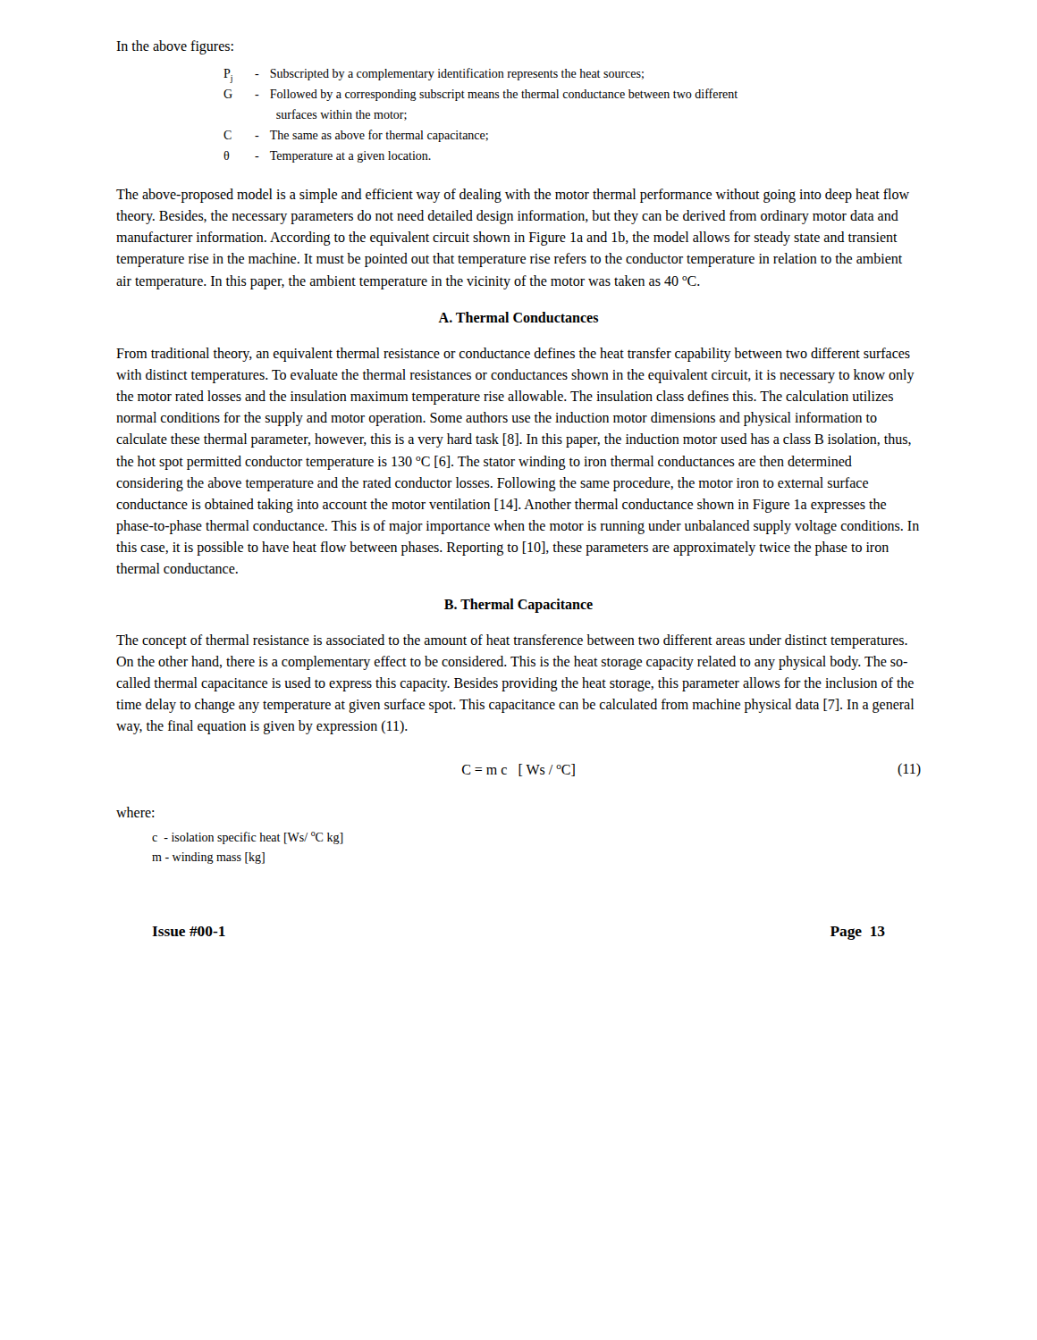In the above figures:
Pj
-Subscripted by a complementary identification represents the heat sources;
G
-Followed by a corresponding subscript means the thermal conductance between two different
surfaces within the motor;
C
-The same as above for thermal capacitance;
θ
-Temperature at a given location.
The above-proposed model is a simple and efficient way of dealing with the motor thermal performance without going into deep heat flow theory. Besides, the necessary parameters do not need detailed design information, but they can be derived from ordinary motor data and manufacturer information. According to the equivalent circuit shown in Figure 1a and 1b, the model allows for steady state and transient temperature rise in the machine. It must be pointed out that temperature rise refers to the conductor temperature in relation to the ambient air temperature. In this paper, the ambient temperature in the vicinity of the motor was taken as 40 oC.
A. Thermal Conductances
From traditional theory, an equivalent thermal resistance or conductance defines the heat transfer capability between two different surfaces with distinct temperatures. To evaluate the thermal resistances or conductances shown in the equivalent circuit, it is necessary to know only the motor rated losses and the insulation maximum temperature rise allowable. The insulation class defines this. The calculation utilizes normal conditions for the supply and motor operation. Some authors use the induction motor dimensions and physical information to calculate these thermal parameter, however, this is a very hard task [8]. In this paper, the induction motor used has a class B isolation, thus, the hot spot permitted conductor temperature is 130 oC [6]. The stator winding to iron thermal conductances are then determined considering the above temperature and the rated conductor losses. Following the same procedure, the motor iron to external surface conductance is obtained taking into account the motor ventilation [14]. Another thermal conductance shown in Figure 1a expresses the phase-to-phase thermal conductance. This is of major importance when the motor is running under unbalanced supply voltage conditions. In this case, it is possible to have heat flow between phases. Reporting to [10], these parameters are approximately twice the phase to iron thermal conductance.
B. Thermal Capacitance
The concept of thermal resistance is associated to the amount of heat transference between two different areas under distinct temperatures. On the other hand, there is a complementary effect to be considered. This is the heat storage capacity related to any physical body. The so-called thermal capacitance is used to express this capacity. Besides providing the heat storage, this parameter allows for the inclusion of the time delay to change any temperature at given surface spot. This capacitance can be calculated from machine physical data [7]. In a general way, the final equation is given by expression (11).
C = m c [ Ws / oC] (11)
where:
c - isolation specific heat [Ws/ oC kg]
m - winding mass [kg]
Issue #00-1 Page 13